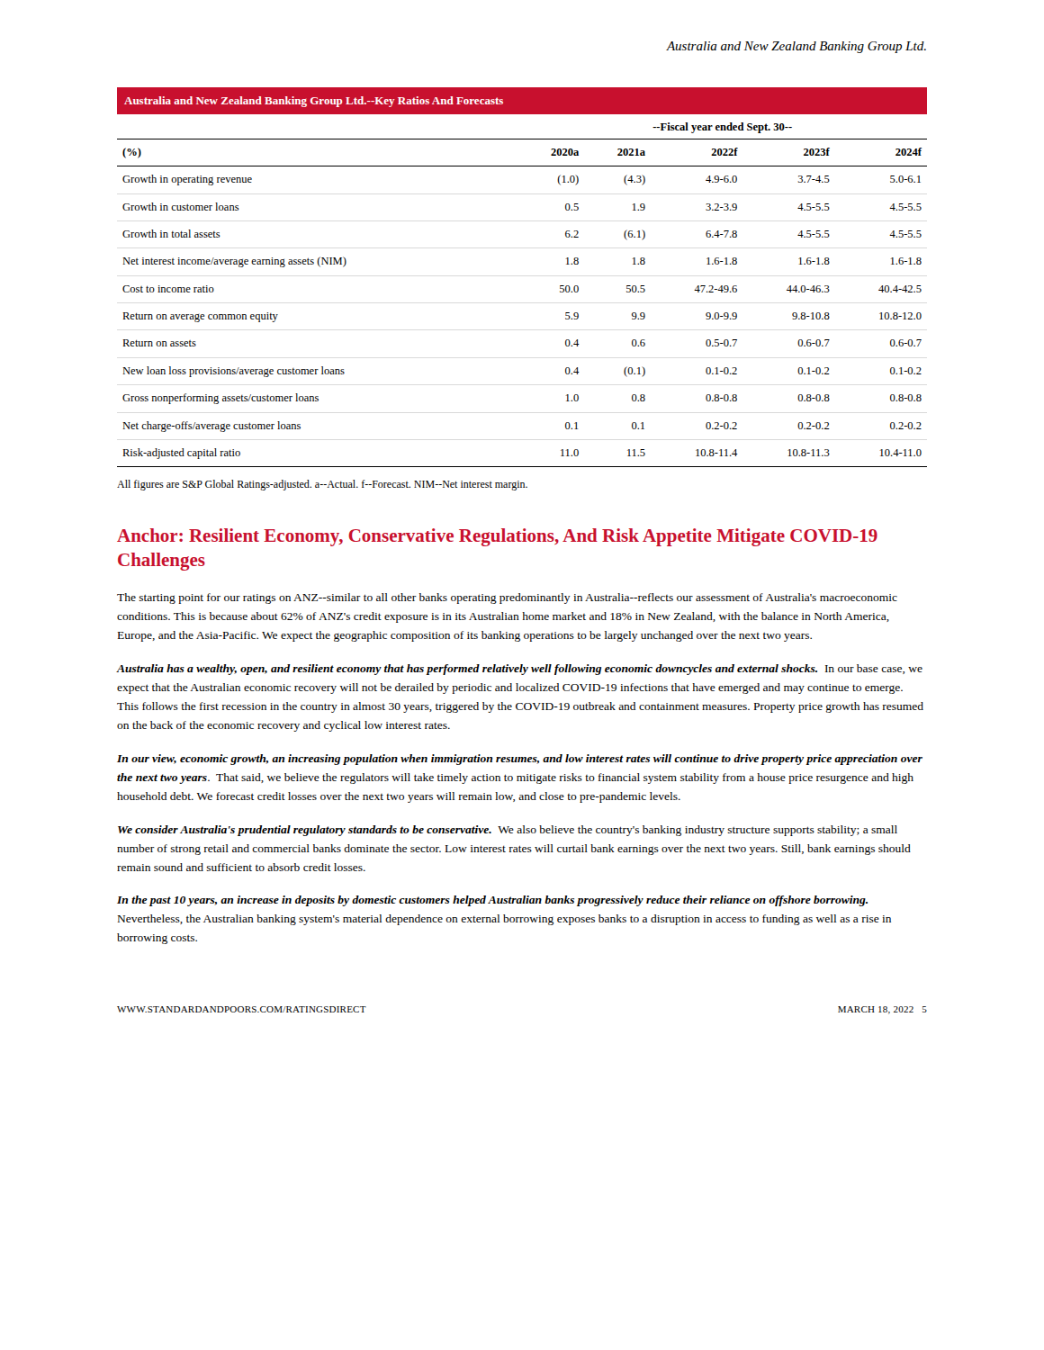Australia and New Zealand Banking Group Ltd.
Australia and New Zealand Banking Group Ltd.--Key Ratios And Forecasts
| | --Fiscal year ended Sept. 30-- |
| --- | --- |
| (%) | 2020a | 2021a | 2022f | 2023f | 2024f |
| Growth in operating revenue | (1.0) | (4.3) | 4.9-6.0 | 3.7-4.5 | 5.0-6.1 |
| Growth in customer loans | 0.5 | 1.9 | 3.2-3.9 | 4.5-5.5 | 4.5-5.5 |
| Growth in total assets | 6.2 | (6.1) | 6.4-7.8 | 4.5-5.5 | 4.5-5.5 |
| Net interest income/average earning assets (NIM) | 1.8 | 1.8 | 1.6-1.8 | 1.6-1.8 | 1.6-1.8 |
| Cost to income ratio | 50.0 | 50.5 | 47.2-49.6 | 44.0-46.3 | 40.4-42.5 |
| Return on average common equity | 5.9 | 9.9 | 9.0-9.9 | 9.8-10.8 | 10.8-12.0 |
| Return on assets | 0.4 | 0.6 | 0.5-0.7 | 0.6-0.7 | 0.6-0.7 |
| New loan loss provisions/average customer loans | 0.4 | (0.1) | 0.1-0.2 | 0.1-0.2 | 0.1-0.2 |
| Gross nonperforming assets/customer loans | 1.0 | 0.8 | 0.8-0.8 | 0.8-0.8 | 0.8-0.8 |
| Net charge-offs/average customer loans | 0.1 | 0.1 | 0.2-0.2 | 0.2-0.2 | 0.2-0.2 |
| Risk-adjusted capital ratio | 11.0 | 11.5 | 10.8-11.4 | 10.8-11.3 | 10.4-11.0 |
All figures are S&P Global Ratings-adjusted. a--Actual. f--Forecast. NIM--Net interest margin.
Anchor: Resilient Economy, Conservative Regulations, And Risk Appetite Mitigate COVID-19 Challenges
The starting point for our ratings on ANZ--similar to all other banks operating predominantly in Australia--reflects our assessment of Australia's macroeconomic conditions. This is because about 62% of ANZ's credit exposure is in its Australian home market and 18% in New Zealand, with the balance in North America, Europe, and the Asia-Pacific. We expect the geographic composition of its banking operations to be largely unchanged over the next two years.
Australia has a wealthy, open, and resilient economy that has performed relatively well following economic downcycles and external shocks. In our base case, we expect that the Australian economic recovery will not be derailed by periodic and localized COVID-19 infections that have emerged and may continue to emerge. This follows the first recession in the country in almost 30 years, triggered by the COVID-19 outbreak and containment measures. Property price growth has resumed on the back of the economic recovery and cyclical low interest rates.
In our view, economic growth, an increasing population when immigration resumes, and low interest rates will continue to drive property price appreciation over the next two years. That said, we believe the regulators will take timely action to mitigate risks to financial system stability from a house price resurgence and high household debt. We forecast credit losses over the next two years will remain low, and close to pre-pandemic levels.
We consider Australia's prudential regulatory standards to be conservative. We also believe the country's banking industry structure supports stability; a small number of strong retail and commercial banks dominate the sector. Low interest rates will curtail bank earnings over the next two years. Still, bank earnings should remain sound and sufficient to absorb credit losses.
In the past 10 years, an increase in deposits by domestic customers helped Australian banks progressively reduce their reliance on offshore borrowing. Nevertheless, the Australian banking system's material dependence on external borrowing exposes banks to a disruption in access to funding as well as a rise in borrowing costs.
www.standardandpoors.com/ratingsdirect
MARCH 18, 2022 5